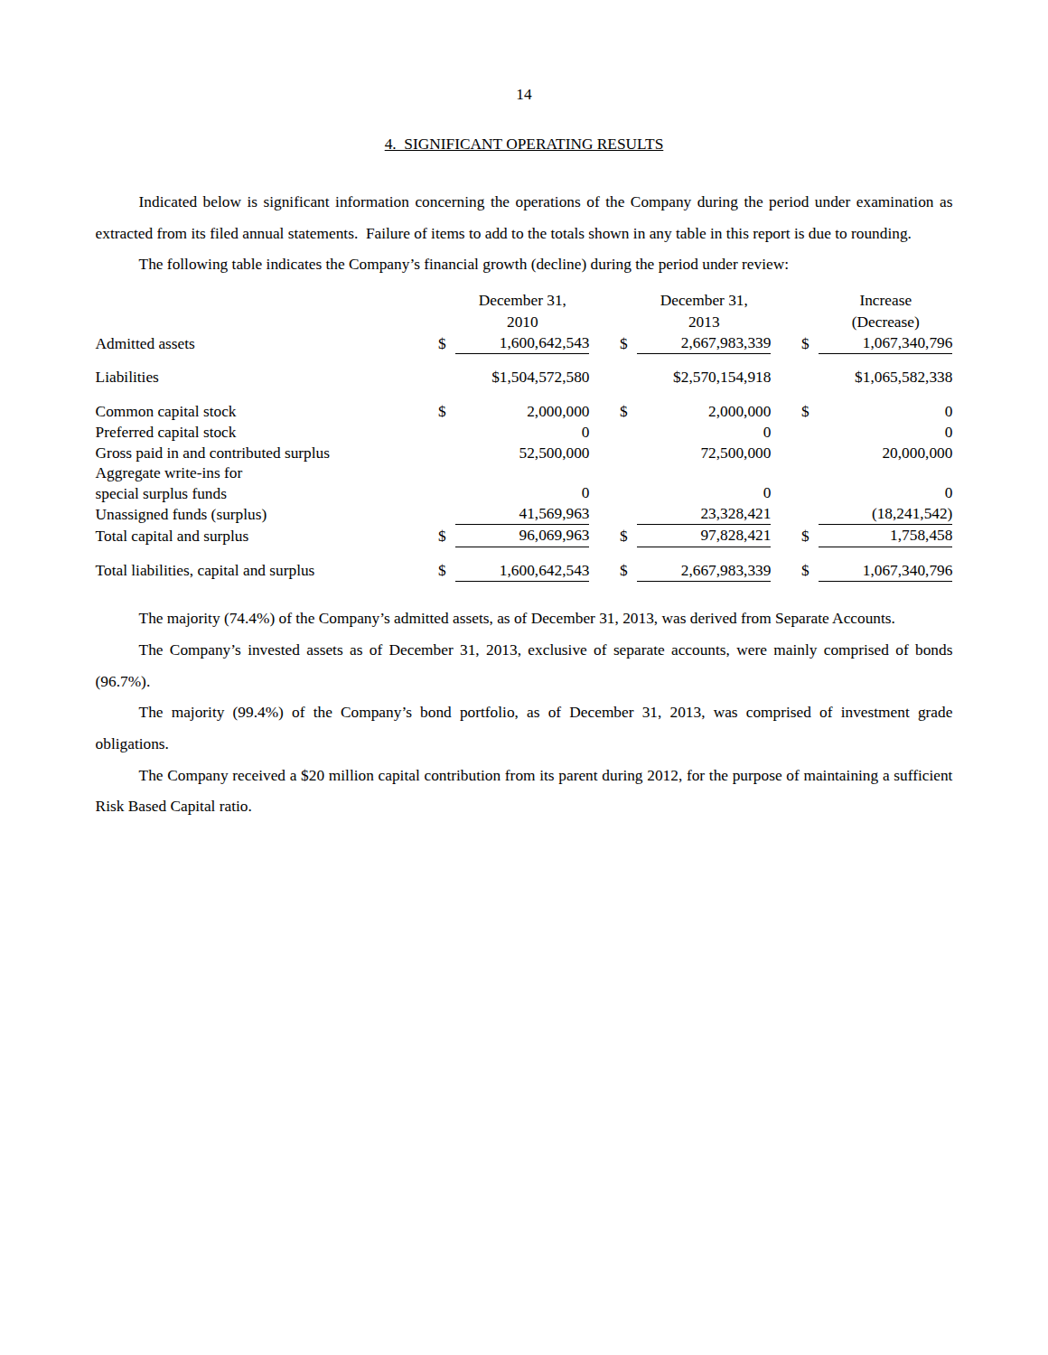14
4. SIGNIFICANT OPERATING RESULTS
Indicated below is significant information concerning the operations of the Company during the period under examination as extracted from its filed annual statements. Failure of items to add to the totals shown in any table in this report is due to rounding.
The following table indicates the Company’s financial growth (decline) during the period under review:
| | | December 31, 2010 | | | December 31, 2013 | | | Increase (Decrease) |
| Admitted assets | $ | 1,600,642,543 | | $ | 2,667,983,339 | | $ | 1,067,340,796 |
| Liabilities | | $1,504,572,580 | | | $2,570,154,918 | | | $1,065,582,338 |
| Common capital stock | $ | 2,000,000 | | $ | 2,000,000 | | $ | 0 |
| Preferred capital stock | | 0 | | | 0 | | | 0 |
| Gross paid in and contributed surplus | | 52,500,000 | | | 72,500,000 | | | 20,000,000 |
| Aggregate write-ins for | | | | | | | | |
| special surplus funds | | 0 | | | 0 | | | 0 |
| Unassigned funds (surplus) | | 41,569,963 | | | 23,328,421 | | | (18,241,542) |
| Total capital and surplus | $ | 96,069,963 | | $ | 97,828,421 | | $ | 1,758,458 |
| Total liabilities, capital and surplus | $ | 1,600,642,543 | | $ | 2,667,983,339 | | $ | 1,067,340,796 |
The majority (74.4%) of the Company’s admitted assets, as of December 31, 2013, was derived from Separate Accounts.
The Company’s invested assets as of December 31, 2013, exclusive of separate accounts, were mainly comprised of bonds (96.7%).
The majority (99.4%) of the Company’s bond portfolio, as of December 31, 2013, was comprised of investment grade obligations.
The Company received a $20 million capital contribution from its parent during 2012, for the purpose of maintaining a sufficient Risk Based Capital ratio.